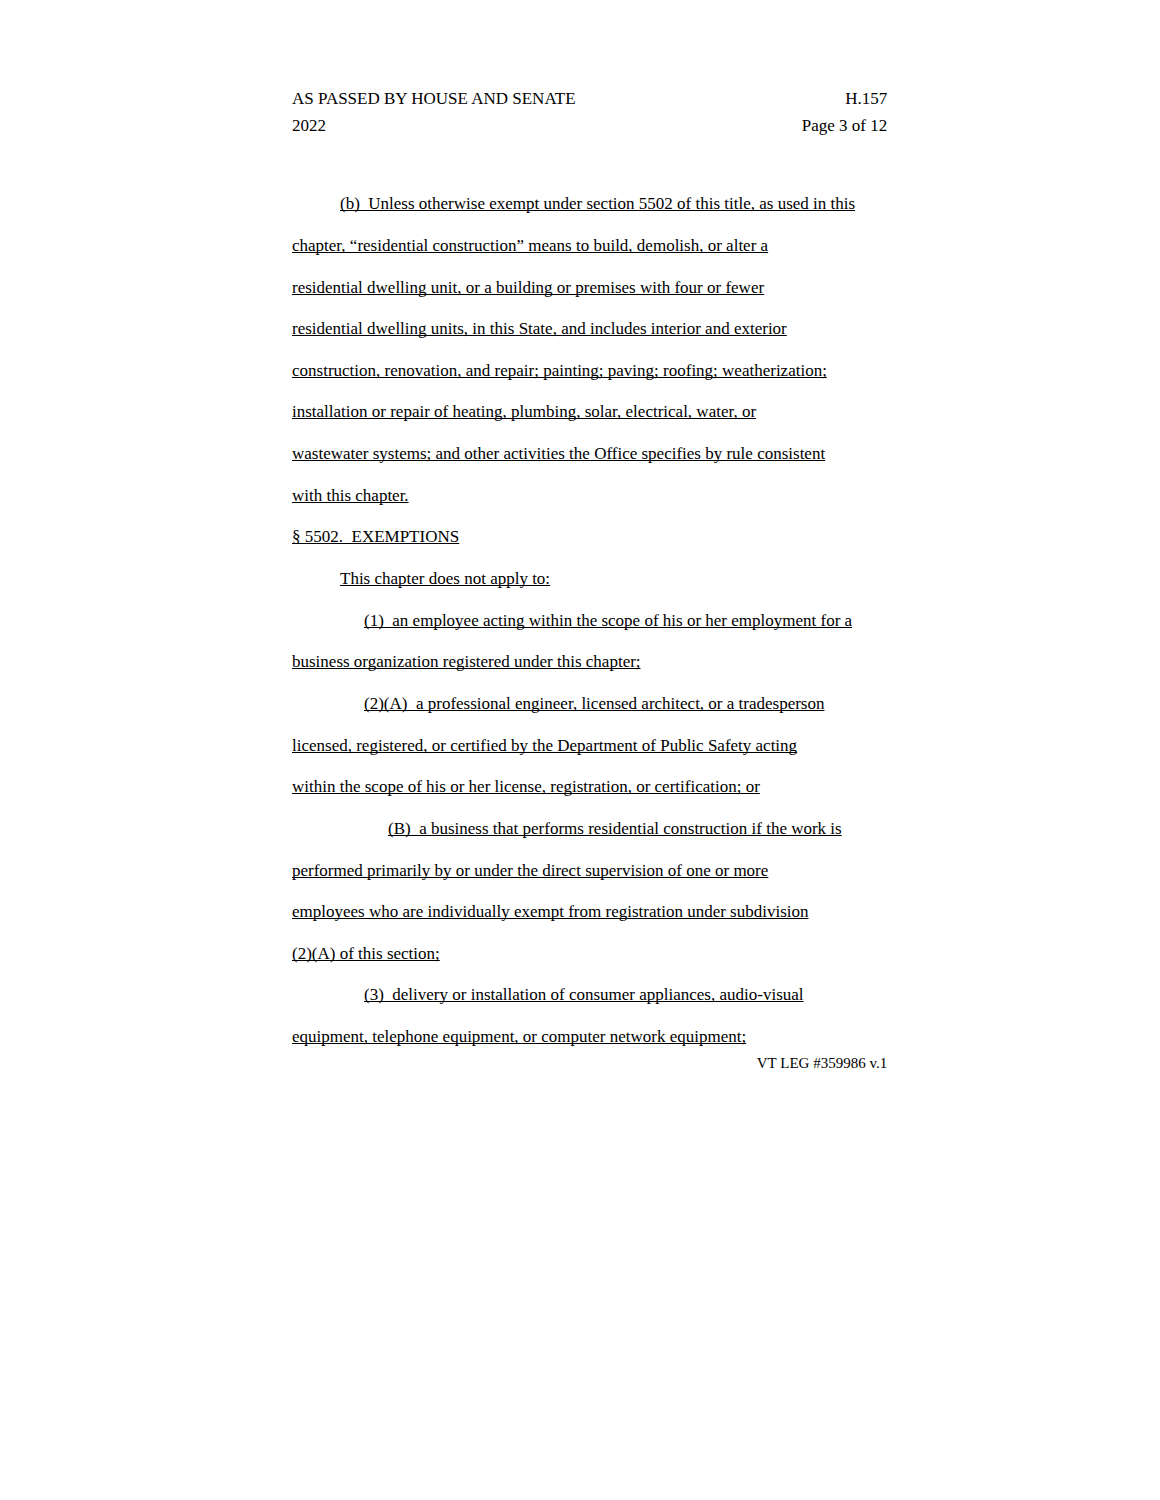AS PASSED BY HOUSE AND SENATE
2022
H.157
Page 3 of 12
(b) Unless otherwise exempt under section 5502 of this title, as used in this
chapter, “residential construction” means to build, demolish, or alter a
residential dwelling unit, or a building or premises with four or fewer
residential dwelling units, in this State, and includes interior and exterior
construction, renovation, and repair; painting; paving; roofing; weatherization;
installation or repair of heating, plumbing, solar, electrical, water, or
wastewater systems; and other activities the Office specifies by rule consistent
with this chapter.
§ 5502. EXEMPTIONS
This chapter does not apply to:
(1) an employee acting within the scope of his or her employment for a
business organization registered under this chapter;
(2)(A) a professional engineer, licensed architect, or a tradesperson
licensed, registered, or certified by the Department of Public Safety acting
within the scope of his or her license, registration, or certification; or
(B) a business that performs residential construction if the work is
performed primarily by or under the direct supervision of one or more
employees who are individually exempt from registration under subdivision
(2)(A) of this section;
(3) delivery or installation of consumer appliances, audio-visual
equipment, telephone equipment, or computer network equipment;
VT LEG #359986 v.1